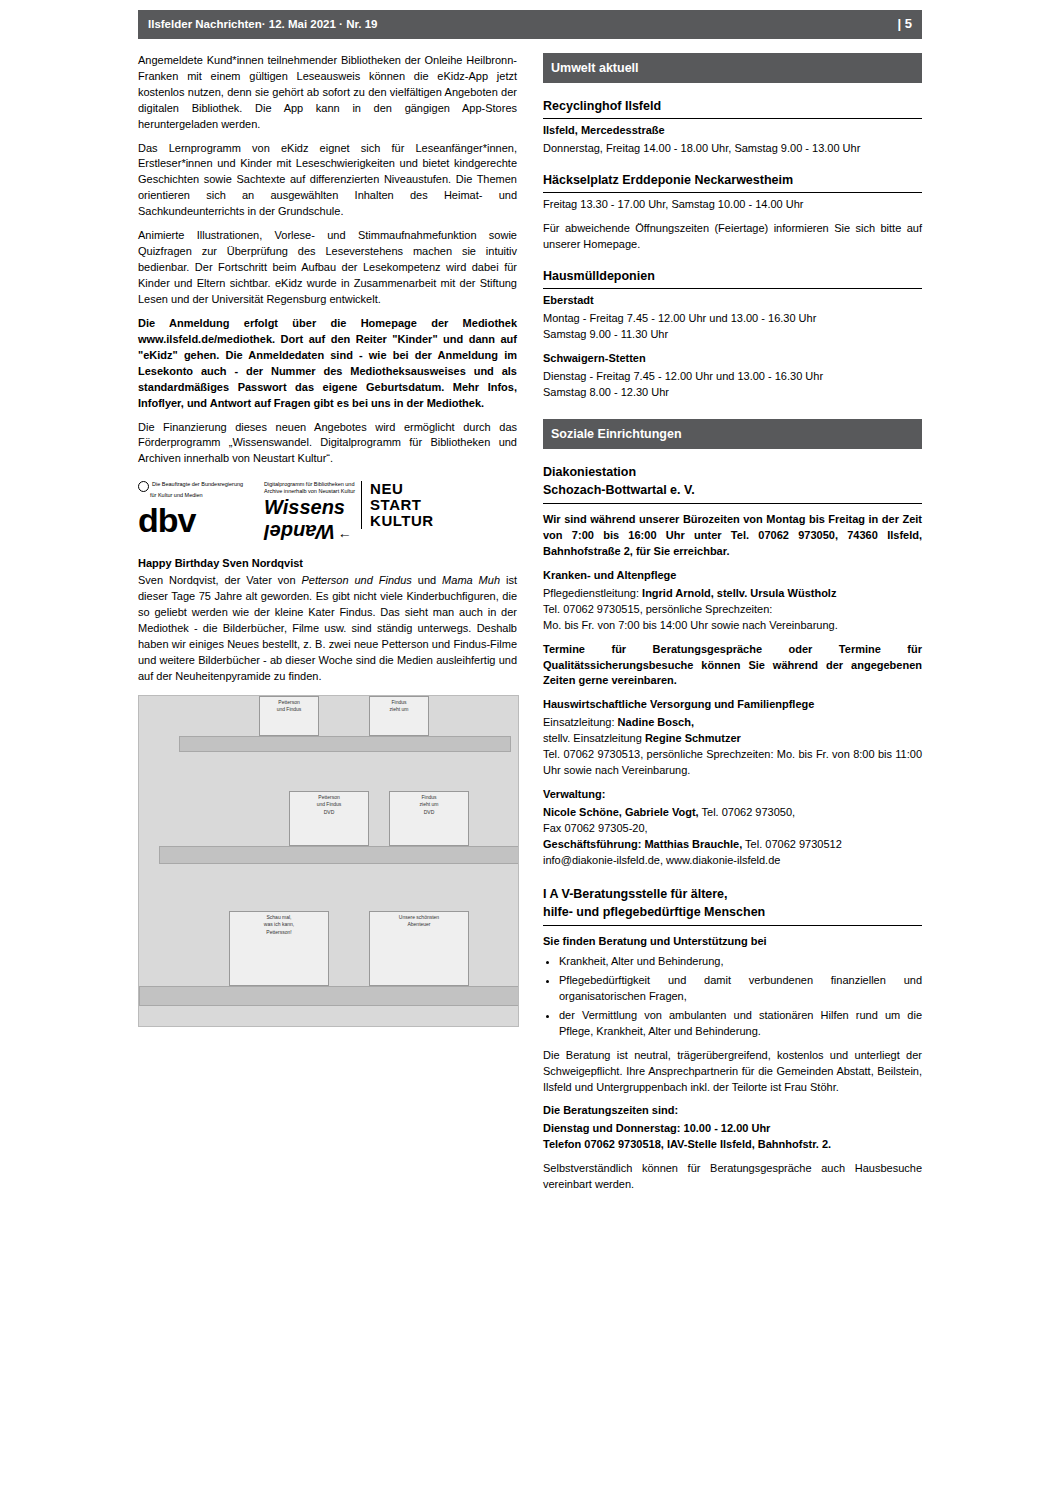Ilsfelder Nachrichten· 12. Mai 2021 · Nr. 19
| 5
Angemeldete Kund*innen teilnehmender Bibliotheken der Onleihe Heilbronn-Franken mit einem gültigen Leseausweis können die eKidz-App jetzt kostenlos nutzen, denn sie gehört ab sofort zu den vielfältigen Angeboten der digitalen Bibliothek. Die App kann in den gängigen App-Stores heruntergeladen werden.
Das Lernprogramm von eKidz eignet sich für Leseanfänger*innen, Erstleser*innen und Kinder mit Leseschwierigkeiten und bietet kindgerechte Geschichten sowie Sachtexte auf differenzierten Niveaustufen. Die Themen orientieren sich an ausgewählten Inhalten des Heimat- und Sachkundeunterrichts in der Grundschule.
Animierte Illustrationen, Vorlese- und Stimmaufnahmefunktion sowie Quizfragen zur Überprüfung des Leseverstehens machen sie intuitiv bedienbar. Der Fortschritt beim Aufbau der Lesekompetenz wird dabei für Kinder und Eltern sichtbar. eKidz wurde in Zusammenarbeit mit der Stiftung Lesen und der Universität Regensburg entwickelt.
Die Anmeldung erfolgt über die Homepage der Mediothek www.ilsfeld.de/mediothek. Dort auf den Reiter "Kinder" und dann auf "eKidz" gehen. Die Anmeldedaten sind - wie bei der Anmeldung im Lesekonto auch - der Nummer des Mediotheksausweises und als standardmäßiges Passwort das eigene Geburtsdatum. Mehr Infos, Infoflyer, und Antwort auf Fragen gibt es bei uns in der Mediothek.
Die Finanzierung dieses neuen Angebotes wird ermöglicht durch das Förderprogramm „Wissenswandel. Digitalprogramm für Bibliotheken und Archiven innerhalb von Neustart Kultur“.
Die Beauftragte der Bundesregierung
für Kultur und Medien
dbv
Digitalprogramm für Bibliotheken und
Archive innerhalb von Neustart Kultur
Wissens
Wandel ←
NEU
START
KULTUR
Happy Birthday Sven Nordqvist
Sven Nordqvist, der Vater von Petterson und Findus und Mama Muh ist dieser Tage 75 Jahre alt geworden. Es gibt nicht viele Kinderbuchfiguren, die so geliebt werden wie der kleine Kater Findus. Das sieht man auch in der Mediothek - die Bilderbücher, Filme usw. sind ständig unterwegs. Deshalb haben wir einiges Neues bestellt, z. B. zwei neue Petterson und Findus-Filme und weitere Bilderbücher - ab dieser Woche sind die Medien ausleihfertig und auf der Neuheitenpyramide zu finden.
Petterson
und Findus
Findus
zieht um
Petterson
und Findus
DVD
Findus
zieht um
DVD
Schau mal,
was ich kann,
Pettersson!
Unsere schönsten
Abenteuer
Umwelt aktuell
Recyclinghof Ilsfeld
Ilsfeld, Mercedesstraße
Donnerstag, Freitag 14.00 - 18.00 Uhr, Samstag 9.00 - 13.00 Uhr
Häckselplatz Erddeponie Neckarwestheim
Freitag 13.30 - 17.00 Uhr, Samstag 10.00 - 14.00 Uhr
Für abweichende Öffnungszeiten (Feiertage) informieren Sie sich bitte auf unserer Homepage.
Hausmülldeponien
Eberstadt
Montag - Freitag 7.45 - 12.00 Uhr und 13.00 - 16.30 Uhr
Samstag 9.00 - 11.30 Uhr
Schwaigern-Stetten
Dienstag - Freitag 7.45 - 12.00 Uhr und 13.00 - 16.30 Uhr
Samstag 8.00 - 12.30 Uhr
Soziale Einrichtungen
Diakoniestation
Schozach-Bottwartal e. V.
Wir sind während unserer Bürozeiten von Montag bis Freitag in der Zeit von 7:00 bis 16:00 Uhr unter Tel. 07062 973050, 74360 Ilsfeld, Bahnhofstraße 2, für Sie erreichbar.
Kranken- und Altenpflege
Pflegedienstleitung: Ingrid Arnold, stellv. Ursula Wüstholz
Tel. 07062 9730515, persönliche Sprechzeiten:
Mo. bis Fr. von 7:00 bis 14:00 Uhr sowie nach Vereinbarung.
Termine für Beratungsgespräche oder Termine für Qualitätssicherungsbesuche können Sie während der angegebenen Zeiten gerne vereinbaren.
Hauswirtschaftliche Versorgung und Familienpflege
Einsatzleitung: Nadine Bosch,
stellv. Einsatzleitung Regine Schmutzer
Tel. 07062 9730513, persönliche Sprechzeiten: Mo. bis Fr. von 8:00 bis 11:00 Uhr sowie nach Vereinbarung.
Verwaltung:
Nicole Schöne, Gabriele Vogt, Tel. 07062 973050,
Fax 07062 97305-20,
Geschäftsführung: Matthias Brauchle, Tel. 07062 9730512
info@diakonie-ilsfeld.de, www.diakonie-ilsfeld.de
I A V-Beratungsstelle für ältere,
hilfe- und pflegebedürftige Menschen
Sie finden Beratung und Unterstützung bei
Krankheit, Alter und Behinderung,
Pflegebedürftigkeit und damit verbundenen finanziellen und organisatorischen Fragen,
der Vermittlung von ambulanten und stationären Hilfen rund um die Pflege, Krankheit, Alter und Behinderung.
Die Beratung ist neutral, trägerübergreifend, kostenlos und unterliegt der Schweigepflicht. Ihre Ansprechpartnerin für die Gemeinden Abstatt, Beilstein, Ilsfeld und Untergruppenbach inkl. der Teilorte ist Frau Stöhr.
Die Beratungszeiten sind:
Dienstag und Donnerstag: 10.00 - 12.00 Uhr
Telefon 07062 9730518, IAV-Stelle Ilsfeld, Bahnhofstr. 2.
Selbstverständlich können für Beratungsgespräche auch Hausbesuche vereinbart werden.